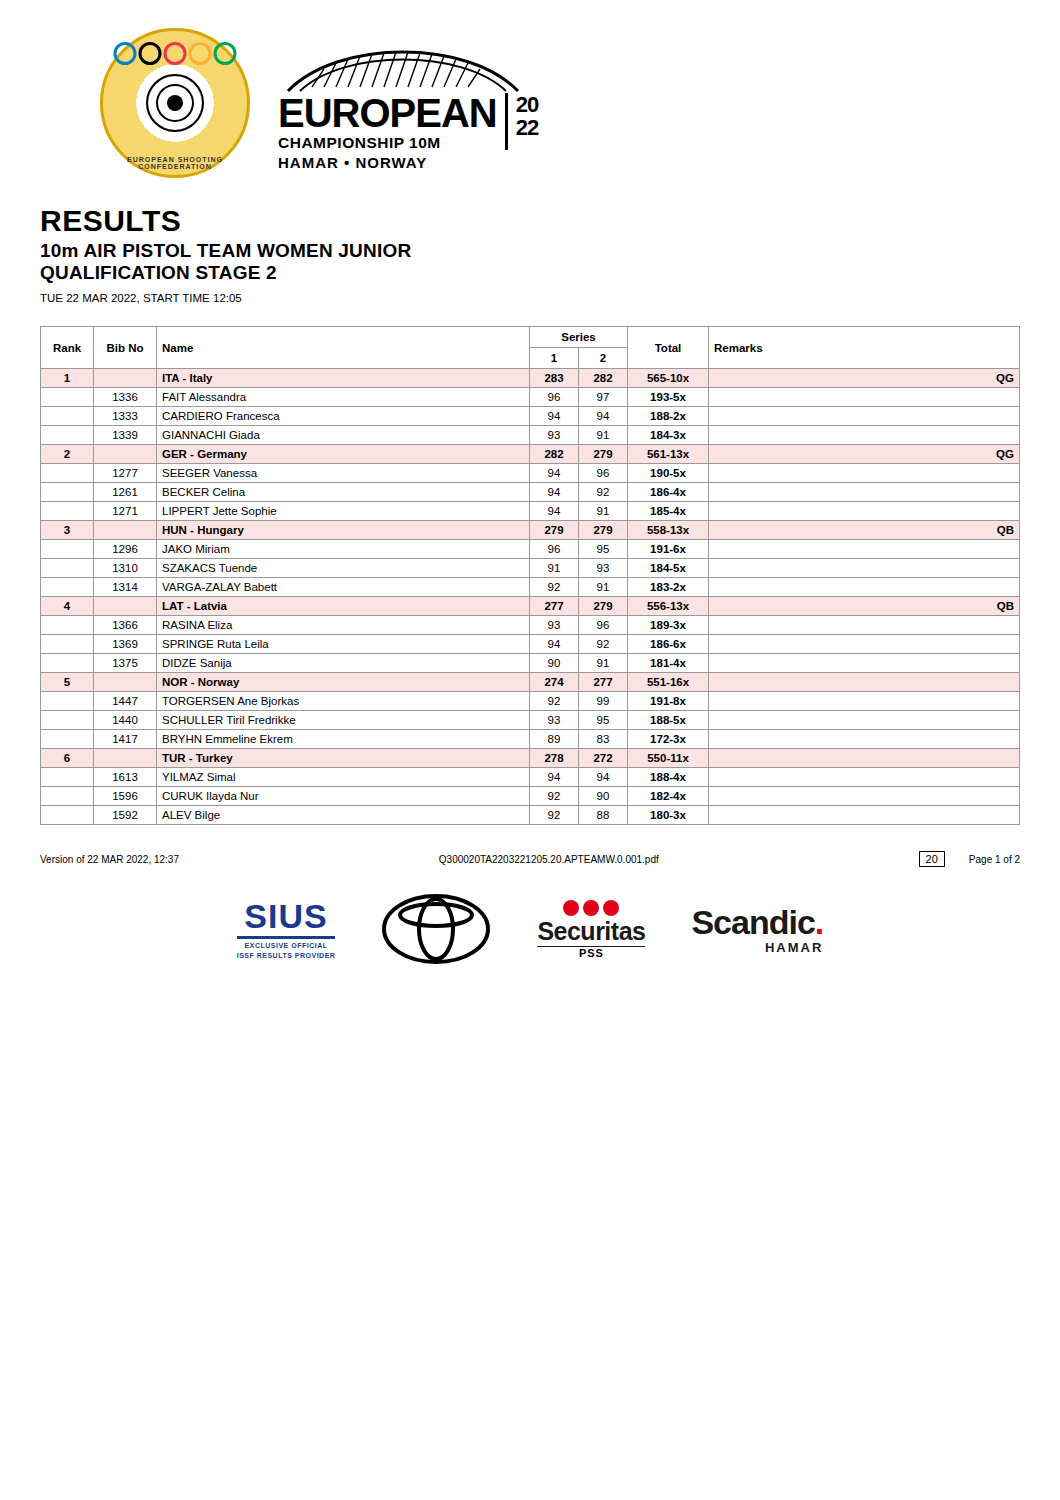EUROPEAN SHOOTING CONFEDERATION
EUROPEAN CHAMPIONSHIP 10M
20
22
HAMAR • NORWAY
RESULTS
10m AIR PISTOL TEAM WOMEN JUNIOR
QUALIFICATION STAGE 2
TUE 22 MAR 2022, START TIME 12:05
| Rank | Bib No | Name | Series | Total | Remarks |
| --- | --- | --- | --- | --- | --- |
| 1 | 2 |
| 1 | | ITA - Italy | 283 | 282 | 565-10x | QG |
| | 1336 | FAIT Alessandra | 96 | 97 | 193-5x | |
| | 1333 | CARDIERO Francesca | 94 | 94 | 188-2x | |
| | 1339 | GIANNACHI Giada | 93 | 91 | 184-3x | |
| 2 | | GER - Germany | 282 | 279 | 561-13x | QG |
| | 1277 | SEEGER Vanessa | 94 | 96 | 190-5x | |
| | 1261 | BECKER Celina | 94 | 92 | 186-4x | |
| | 1271 | LIPPERT Jette Sophie | 94 | 91 | 185-4x | |
| 3 | | HUN - Hungary | 279 | 279 | 558-13x | QB |
| | 1296 | JAKO Miriam | 96 | 95 | 191-6x | |
| | 1310 | SZAKACS Tuende | 91 | 93 | 184-5x | |
| | 1314 | VARGA-ZALAY Babett | 92 | 91 | 183-2x | |
| 4 | | LAT - Latvia | 277 | 279 | 556-13x | QB |
| | 1366 | RASINA Eliza | 93 | 96 | 189-3x | |
| | 1369 | SPRINGE Ruta Leila | 94 | 92 | 186-6x | |
| | 1375 | DIDZE Sanija | 90 | 91 | 181-4x | |
| 5 | | NOR - Norway | 274 | 277 | 551-16x | |
| | 1447 | TORGERSEN Ane Bjorkas | 92 | 99 | 191-8x | |
| | 1440 | SCHULLER Tiril Fredrikke | 93 | 95 | 188-5x | |
| | 1417 | BRYHN Emmeline Ekrem | 89 | 83 | 172-3x | |
| 6 | | TUR - Turkey | 278 | 272 | 550-11x | |
| | 1613 | YILMAZ Simal | 94 | 94 | 188-4x | |
| | 1596 | CURUK Ilayda Nur | 92 | 90 | 182-4x | |
| | 1592 | ALEV Bilge | 92 | 88 | 180-3x | |
Version of 22 MAR 2022, 12:37
Q300020TA2203221205.20.APTEAMW.0.001.pdf
20
Page 1 of 2
SIUS
EXCLUSIVE OFFICIAL
ISSF RESULTS PROVIDER
Securitas
PSS
Scandic.
HAMAR